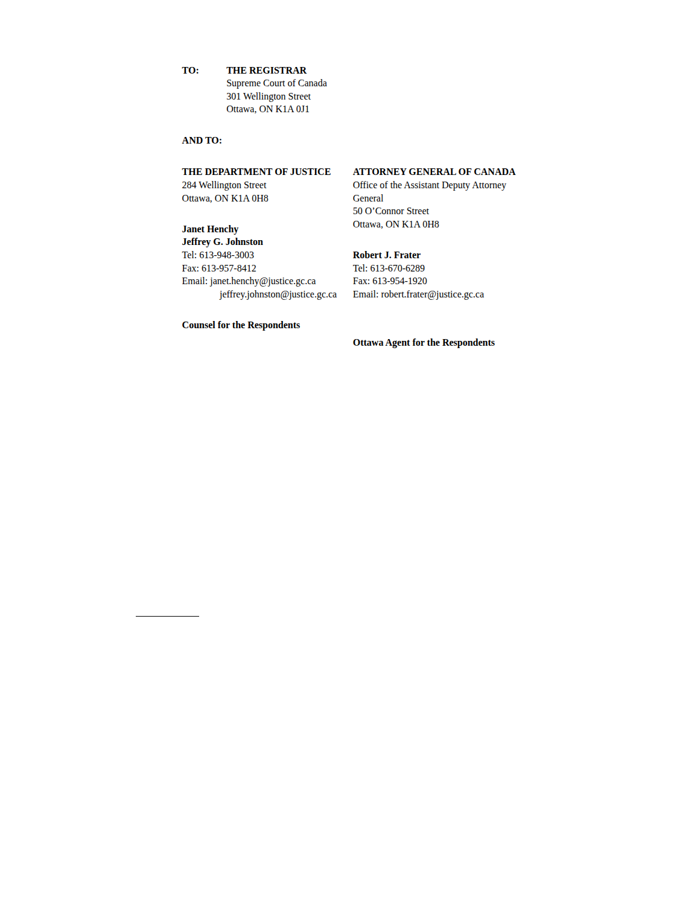TO: THE REGISTRAR
Supreme Court of Canada
301 Wellington Street
Ottawa, ON K1A 0J1
AND TO:
| THE DEPARTMENT OF JUSTICE 284 Wellington Street Ottawa, ON K1A 0H8 Janet Henchy Jeffrey G. Johnston Tel: 613-948-3003 Fax: 613-957-8412 Email: janet.henchy@justice.gc.ca jeffrey.johnston@justice.gc.ca Counsel for the Respondents | ATTORNEY GENERAL OF CANADA Office of the Assistant Deputy Attorney General 50 O’Connor Street Ottawa, ON K1A 0H8 Robert J. Frater Tel: 613-670-6289 Fax: 613-954-1920 Email: robert.frater@justice.gc.ca Ottawa Agent for the Respondents |